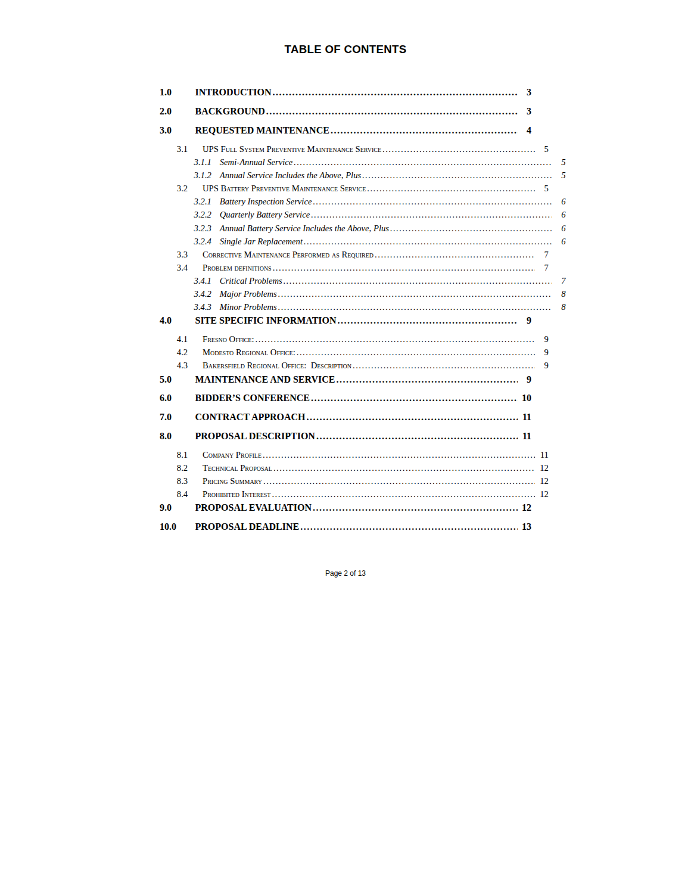TABLE OF CONTENTS
1.0 Introduction .................................................................................................. 3
2.0 Background .................................................................................................. 3
3.0 Requested Maintenance .................................................................................................. 4
3.1 UPS Full System Preventive Maintenance Service .................................................................................................. 5
3.1.1 Semi-Annual Service .................................................................................................. 5
3.1.2 Annual Service Includes the Above, Plus .................................................................................................. 5
3.2 UPS Battery Preventive Maintenance Service .................................................................................................. 5
3.2.1 Battery Inspection Service .................................................................................................. 6
3.2.2 Quarterly Battery Service .................................................................................................. 6
3.2.3 Annual Battery Service Includes the Above, Plus .................................................................................................. 6
3.2.4 Single Jar Replacement .................................................................................................. 6
3.3 Corrective Maintenance Performed as Required .................................................................................................. 7
3.4 Problem definitions .................................................................................................. 7
3.4.1 Critical Problems .................................................................................................. 7
3.4.2 Major Problems .................................................................................................. 8
3.4.3 Minor Problems .................................................................................................. 8
4.0 Site Specific Information .................................................................................................. 9
4.1 Fresno Office: .................................................................................................. 9
4.2 Modesto Regional Office: .................................................................................................. 9
4.3 Bakersfield Regional Office: Description .................................................................................................. 9
5.0 Maintenance and Service .................................................................................................. 9
6.0 Bidder’s Conference .................................................................................................. 10
7.0 Contract Approach .................................................................................................. 11
8.0 Proposal Description .................................................................................................. 11
8.1 Company Profile .................................................................................................. 11
8.2 Technical Proposal .................................................................................................. 12
8.3 Pricing Summary .................................................................................................. 12
8.4 Prohibited Interest .................................................................................................. 12
9.0 Proposal Evaluation .................................................................................................. 12
10.0 Proposal Deadline .................................................................................................. 13
Page 2 of 13